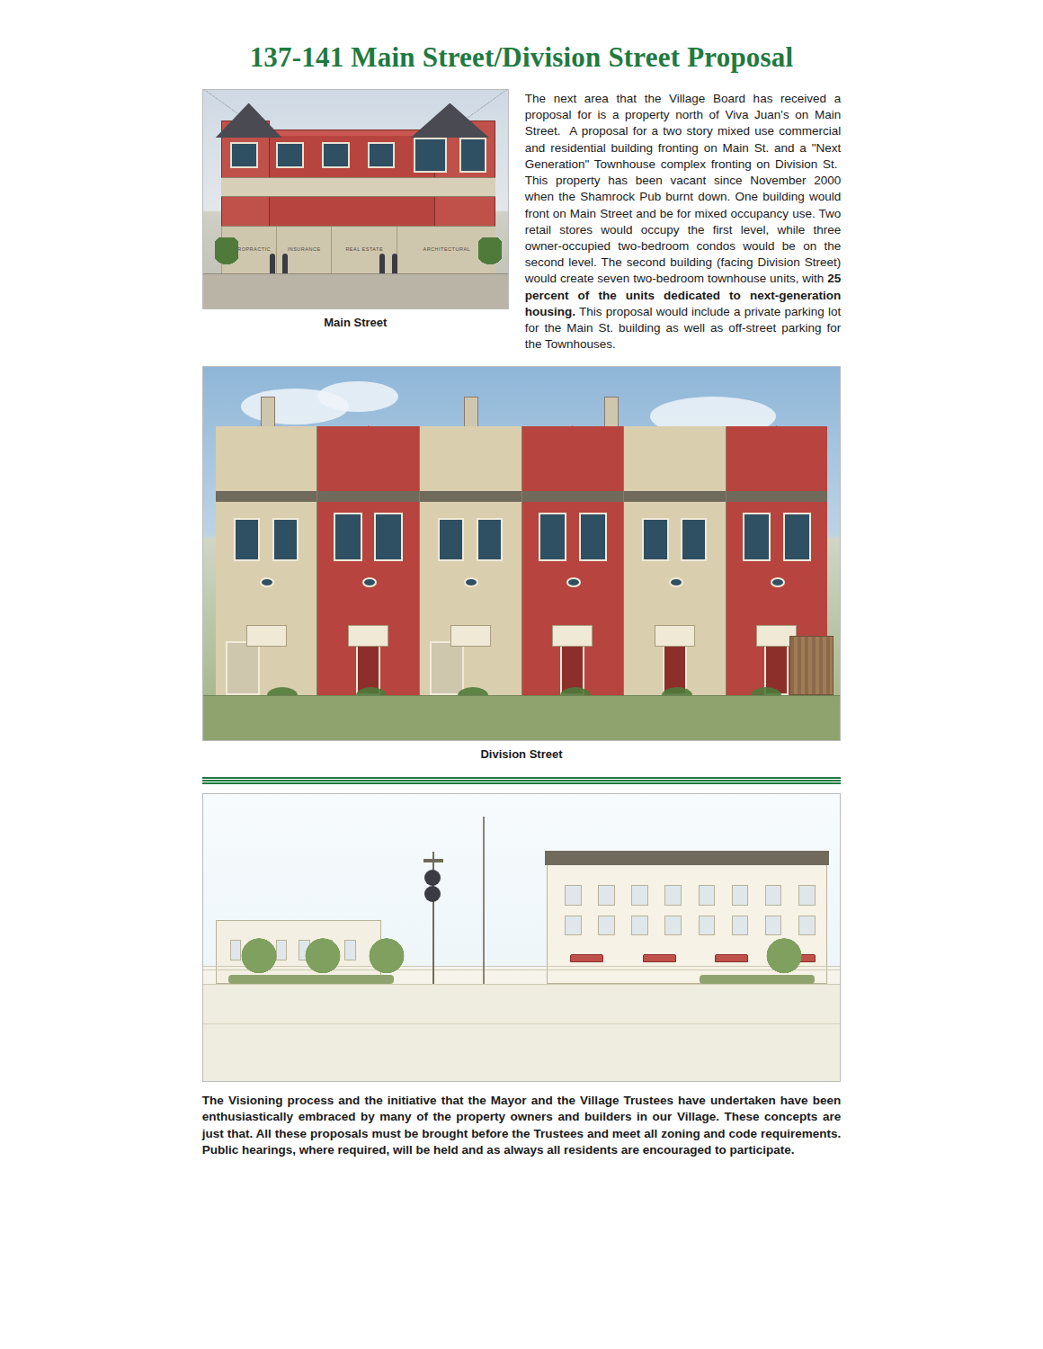137-141 Main Street/Division Street Proposal
CHIROPRACTIC
INSURANCE
REAL ESTATE
ARCHITECTURAL
Main Street
The next area that the Village Board has received a proposal for is a property north of Viva Juan's on Main Street. A proposal for a two story mixed use commercial and residential building fronting on Main St. and a "Next Generation" Townhouse complex fronting on Division St. This property has been vacant since November 2000 when the Shamrock Pub burnt down. One building would front on Main Street and be for mixed occupancy use. Two retail stores would occupy the first level, while three owner-occupied two-bedroom condos would be on the second level. The second building (facing Division Street) would create seven two-bedroom townhouse units, with 25 percent of the units dedicated to next-generation housing. This proposal would include a private parking lot for the Main St. building as well as off-street parking for the Townhouses.
Division Street
The Visioning process and the initiative that the Mayor and the Village Trustees have undertaken have been enthusiastically embraced by many of the property owners and builders in our Village. These concepts are just that. All these proposals must be brought before the Trustees and meet all zoning and code requirements. Public hearings, where required, will be held and as always all residents are encouraged to participate.